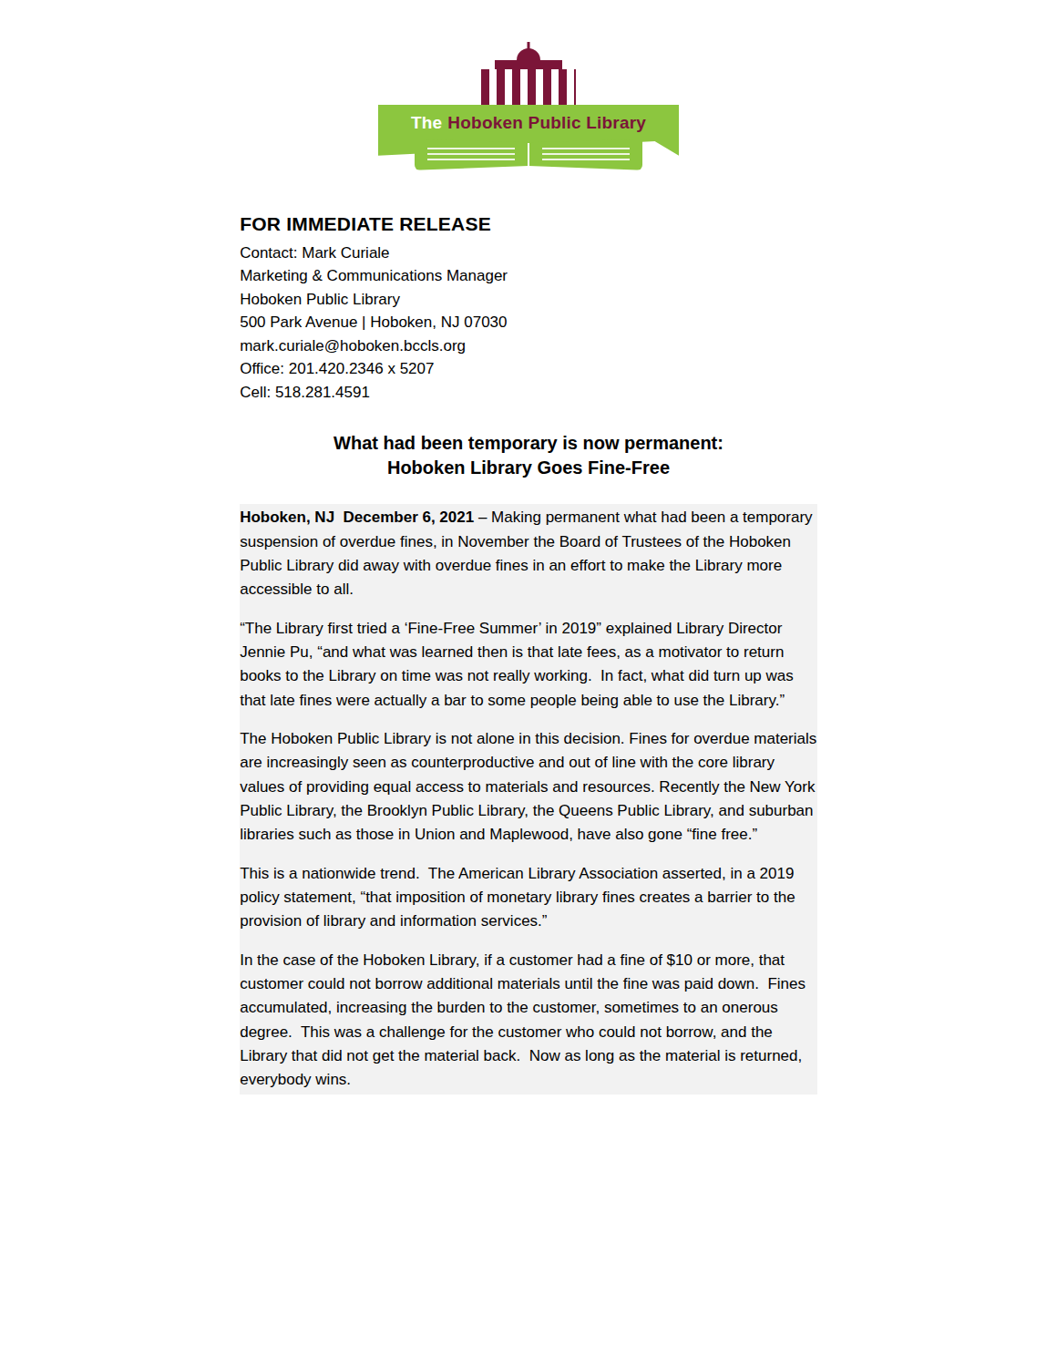The Hoboken Public Library
FOR IMMEDIATE RELEASE
Contact: Mark Curiale
Marketing & Communications Manager
Hoboken Public Library
500 Park Avenue | Hoboken, NJ 07030
mark.curiale@hoboken.bccls.org
Office: 201.420.2346 x 5207
Cell: 518.281.4591
What had been temporary is now permanent:
Hoboken Library Goes Fine-Free
Hoboken, NJ December 6, 2021 – Making permanent what had been a temporary suspension of overdue fines, in November the Board of Trustees of the Hoboken Public Library did away with overdue fines in an effort to make the Library more accessible to all.
“The Library first tried a ‘Fine-Free Summer’ in 2019” explained Library Director Jennie Pu, “and what was learned then is that late fees, as a motivator to return books to the Library on time was not really working. In fact, what did turn up was that late fines were actually a bar to some people being able to use the Library.”
The Hoboken Public Library is not alone in this decision. Fines for overdue materials are increasingly seen as counterproductive and out of line with the core library values of providing equal access to materials and resources. Recently the New York Public Library, the Brooklyn Public Library, the Queens Public Library, and suburban libraries such as those in Union and Maplewood, have also gone “fine free.”
This is a nationwide trend. The American Library Association asserted, in a 2019 policy statement, “that imposition of monetary library fines creates a barrier to the provision of library and information services.”
In the case of the Hoboken Library, if a customer had a fine of $10 or more, that customer could not borrow additional materials until the fine was paid down. Fines accumulated, increasing the burden to the customer, sometimes to an onerous degree. This was a challenge for the customer who could not borrow, and the Library that did not get the material back. Now as long as the material is returned, everybody wins.